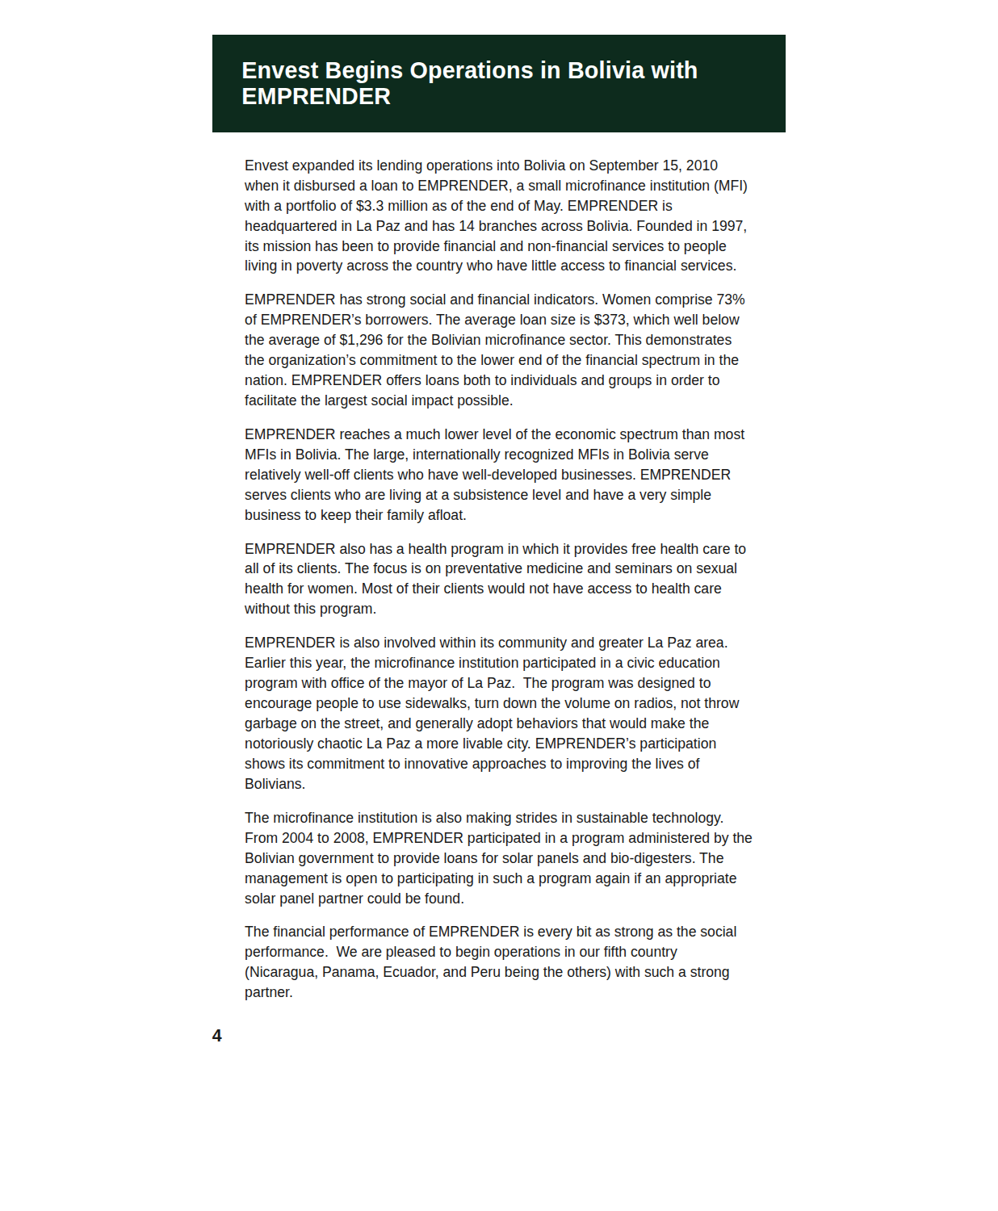Envest Begins Operations in Bolivia with EMPRENDER
Envest expanded its lending operations into Bolivia on September 15, 2010 when it disbursed a loan to EMPRENDER, a small microfinance institution (MFI) with a portfolio of $3.3 million as of the end of May. EMPRENDER is headquartered in La Paz and has 14 branches across Bolivia. Founded in 1997, its mission has been to provide financial and non-financial services to people living in poverty across the country who have little access to financial services.
EMPRENDER has strong social and financial indicators. Women comprise 73% of EMPRENDER’s borrowers. The average loan size is $373, which well below the average of $1,296 for the Bolivian microfinance sector. This demonstrates the organization’s commitment to the lower end of the financial spectrum in the nation. EMPRENDER offers loans both to individuals and groups in order to facilitate the largest social impact possible.
EMPRENDER reaches a much lower level of the economic spectrum than most MFIs in Bolivia. The large, internationally recognized MFIs in Bolivia serve relatively well-off clients who have well-developed businesses. EMPRENDER serves clients who are living at a subsistence level and have a very simple business to keep their family afloat.
EMPRENDER also has a health program in which it provides free health care to all of its clients. The focus is on preventative medicine and seminars on sexual health for women. Most of their clients would not have access to health care without this program.
EMPRENDER is also involved within its community and greater La Paz area. Earlier this year, the microfinance institution participated in a civic education program with office of the mayor of La Paz. The program was designed to encourage people to use sidewalks, turn down the volume on radios, not throw garbage on the street, and generally adopt behaviors that would make the notoriously chaotic La Paz a more livable city. EMPRENDER’s participation shows its commitment to innovative approaches to improving the lives of Bolivians.
The microfinance institution is also making strides in sustainable technology. From 2004 to 2008, EMPRENDER participated in a program administered by the Bolivian government to provide loans for solar panels and bio-digesters. The management is open to participating in such a program again if an appropriate solar panel partner could be found.
The financial performance of EMPRENDER is every bit as strong as the social performance. We are pleased to begin operations in our fifth country (Nicaragua, Panama, Ecuador, and Peru being the others) with such a strong partner.
4